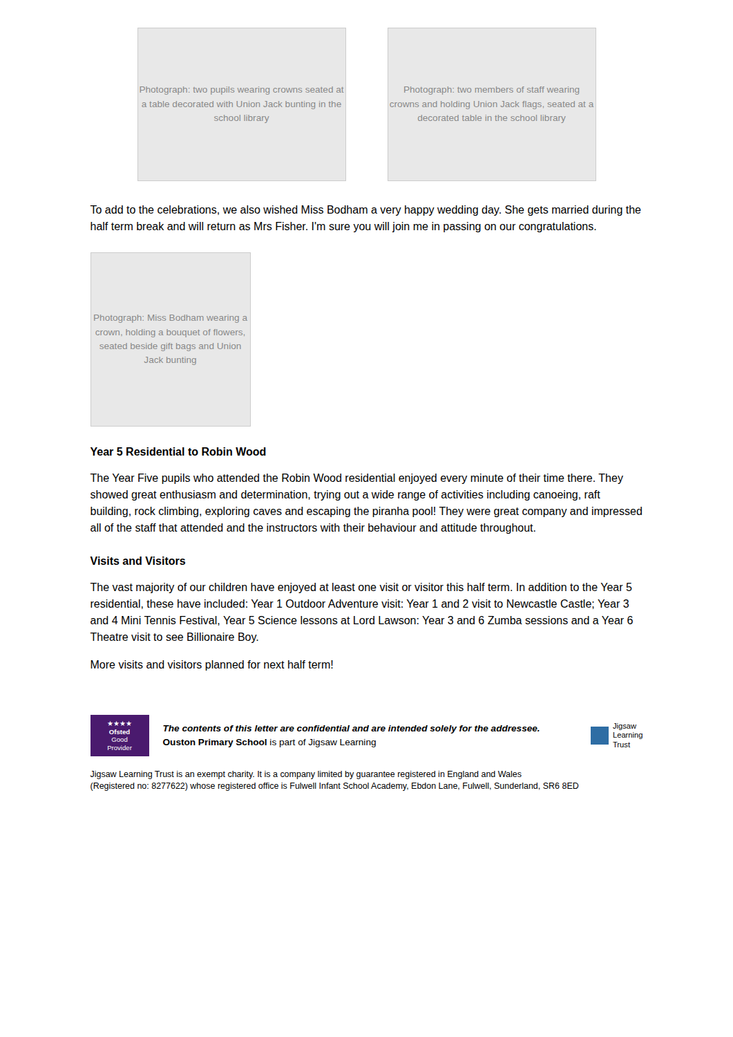Photograph: two pupils wearing crowns seated at a table decorated with Union Jack bunting in the school library
Photograph: two members of staff wearing crowns and holding Union Jack flags, seated at a decorated table in the school library
To add to the celebrations, we also wished Miss Bodham a very happy wedding day. She gets married during the half term break and will return as Mrs Fisher. I'm sure you will join me in passing on our congratulations.
Photograph: Miss Bodham wearing a crown, holding a bouquet of flowers, seated beside gift bags and Union Jack bunting
Year 5 Residential to Robin Wood
The Year Five pupils who attended the Robin Wood residential enjoyed every minute of their time there. They showed great enthusiasm and determination, trying out a wide range of activities including canoeing, raft building, rock climbing, exploring caves and escaping the piranha pool! They were great company and impressed all of the staff that attended and the instructors with their behaviour and attitude throughout.
Visits and Visitors
The vast majority of our children have enjoyed at least one visit or visitor this half term. In addition to the Year 5 residential, these have included: Year 1 Outdoor Adventure visit: Year 1 and 2 visit to Newcastle Castle; Year 3 and 4 Mini Tennis Festival, Year 5 Science lessons at Lord Lawson: Year 3 and 6 Zumba sessions and a Year 6 Theatre visit to see Billionaire Boy.
More visits and visitors planned for next half term!
★★★★
Ofsted
Good
Provider
The contents of this letter are confidential and are intended solely for the addressee.
Ouston Primary School is part of Jigsaw Learning
Jigsaw
Learning
Trust
Jigsaw Learning Trust is an exempt charity. It is a company limited by guarantee registered in England and Wales
(Registered no: 8277622) whose registered office is Fulwell Infant School Academy, Ebdon Lane, Fulwell, Sunderland, SR6 8ED